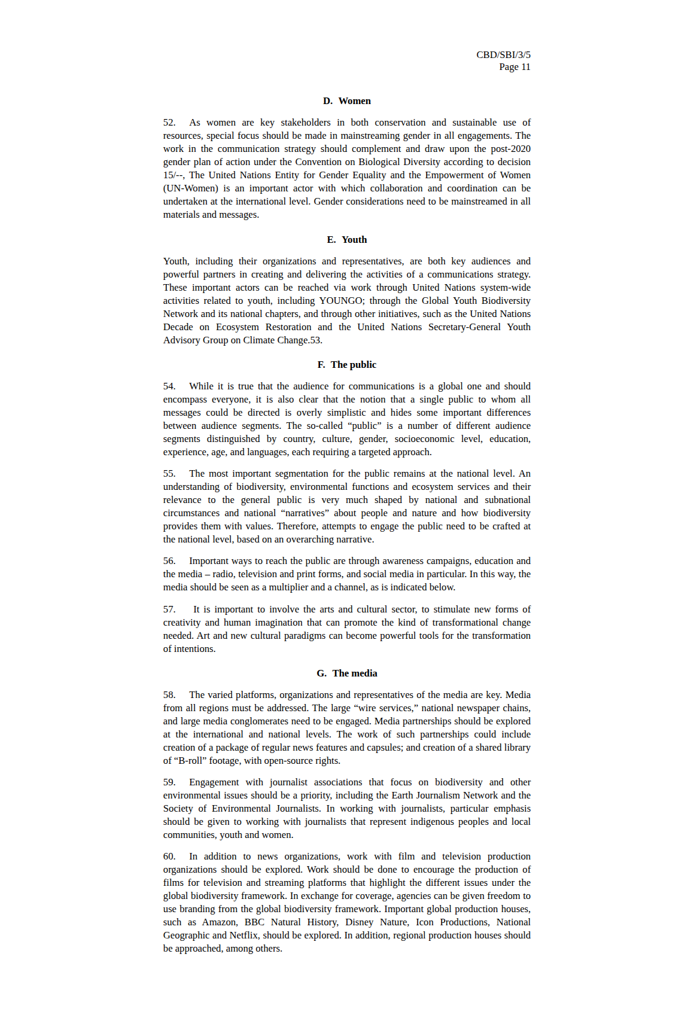CBD/SBI/3/5 Page 11
D. Women
52. As women are key stakeholders in both conservation and sustainable use of resources, special focus should be made in mainstreaming gender in all engagements. The work in the communication strategy should complement and draw upon the post-2020 gender plan of action under the Convention on Biological Diversity according to decision 15/--, The United Nations Entity for Gender Equality and the Empowerment of Women (UN-Women) is an important actor with which collaboration and coordination can be undertaken at the international level. Gender considerations need to be mainstreamed in all materials and messages.
E. Youth
Youth, including their organizations and representatives, are both key audiences and powerful partners in creating and delivering the activities of a communications strategy. These important actors can be reached via work through United Nations system-wide activities related to youth, including YOUNGO; through the Global Youth Biodiversity Network and its national chapters, and through other initiatives, such as the United Nations Decade on Ecosystem Restoration and the United Nations Secretary-General Youth Advisory Group on Climate Change.53.
F. The public
54. While it is true that the audience for communications is a global one and should encompass everyone, it is also clear that the notion that a single public to whom all messages could be directed is overly simplistic and hides some important differences between audience segments. The so-called “public” is a number of different audience segments distinguished by country, culture, gender, socioeconomic level, education, experience, age, and languages, each requiring a targeted approach.
55. The most important segmentation for the public remains at the national level. An understanding of biodiversity, environmental functions and ecosystem services and their relevance to the general public is very much shaped by national and subnational circumstances and national “narratives” about people and nature and how biodiversity provides them with values. Therefore, attempts to engage the public need to be crafted at the national level, based on an overarching narrative.
56. Important ways to reach the public are through awareness campaigns, education and the media – radio, television and print forms, and social media in particular. In this way, the media should be seen as a multiplier and a channel, as is indicated below.
57. It is important to involve the arts and cultural sector, to stimulate new forms of creativity and human imagination that can promote the kind of transformational change needed. Art and new cultural paradigms can become powerful tools for the transformation of intentions.
G. The media
58. The varied platforms, organizations and representatives of the media are key. Media from all regions must be addressed. The large “wire services,” national newspaper chains, and large media conglomerates need to be engaged. Media partnerships should be explored at the international and national levels. The work of such partnerships could include creation of a package of regular news features and capsules; and creation of a shared library of “B-roll” footage, with open-source rights.
59. Engagement with journalist associations that focus on biodiversity and other environmental issues should be a priority, including the Earth Journalism Network and the Society of Environmental Journalists. In working with journalists, particular emphasis should be given to working with journalists that represent indigenous peoples and local communities, youth and women.
60. In addition to news organizations, work with film and television production organizations should be explored. Work should be done to encourage the production of films for television and streaming platforms that highlight the different issues under the global biodiversity framework. In exchange for coverage, agencies can be given freedom to use branding from the global biodiversity framework. Important global production houses, such as Amazon, BBC Natural History, Disney Nature, Icon Productions, National Geographic and Netflix, should be explored. In addition, regional production houses should be approached, among others.